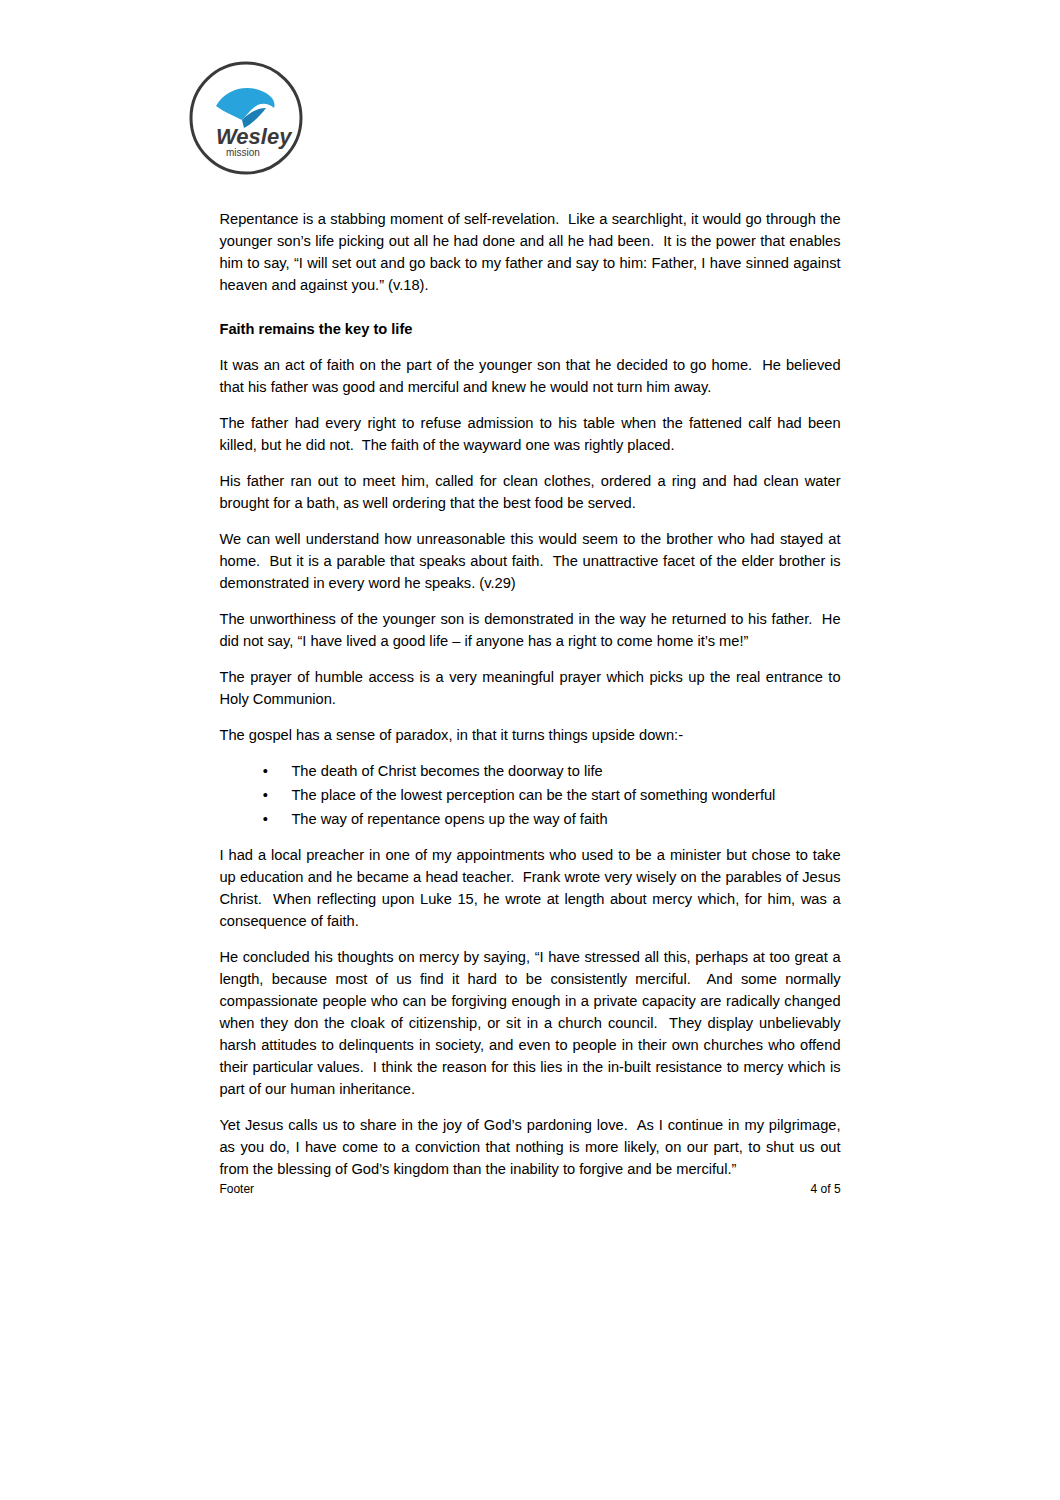Wesley mission
Repentance is a stabbing moment of self-revelation. Like a searchlight, it would go through the younger son’s life picking out all he had done and all he had been. It is the power that enables him to say, “I will set out and go back to my father and say to him: Father, I have sinned against heaven and against you.” (v.18).
Faith remains the key to life
It was an act of faith on the part of the younger son that he decided to go home. He believed that his father was good and merciful and knew he would not turn him away.
The father had every right to refuse admission to his table when the fattened calf had been killed, but he did not. The faith of the wayward one was rightly placed.
His father ran out to meet him, called for clean clothes, ordered a ring and had clean water brought for a bath, as well ordering that the best food be served.
We can well understand how unreasonable this would seem to the brother who had stayed at home. But it is a parable that speaks about faith. The unattractive facet of the elder brother is demonstrated in every word he speaks. (v.29)
The unworthiness of the younger son is demonstrated in the way he returned to his father. He did not say, “I have lived a good life – if anyone has a right to come home it’s me!”
The prayer of humble access is a very meaningful prayer which picks up the real entrance to Holy Communion.
The gospel has a sense of paradox, in that it turns things upside down:-
The death of Christ becomes the doorway to life
The place of the lowest perception can be the start of something wonderful
The way of repentance opens up the way of faith
I had a local preacher in one of my appointments who used to be a minister but chose to take up education and he became a head teacher. Frank wrote very wisely on the parables of Jesus Christ. When reflecting upon Luke 15, he wrote at length about mercy which, for him, was a consequence of faith.
He concluded his thoughts on mercy by saying, “I have stressed all this, perhaps at too great a length, because most of us find it hard to be consistently merciful. And some normally compassionate people who can be forgiving enough in a private capacity are radically changed when they don the cloak of citizenship, or sit in a church council. They display unbelievably harsh attitudes to delinquents in society, and even to people in their own churches who offend their particular values. I think the reason for this lies in the in-built resistance to mercy which is part of our human inheritance.
Yet Jesus calls us to share in the joy of God’s pardoning love. As I continue in my pilgrimage, as you do, I have come to a conviction that nothing is more likely, on our part, to shut us out from the blessing of God’s kingdom than the inability to forgive and be merciful.”
Footer 4 of 5